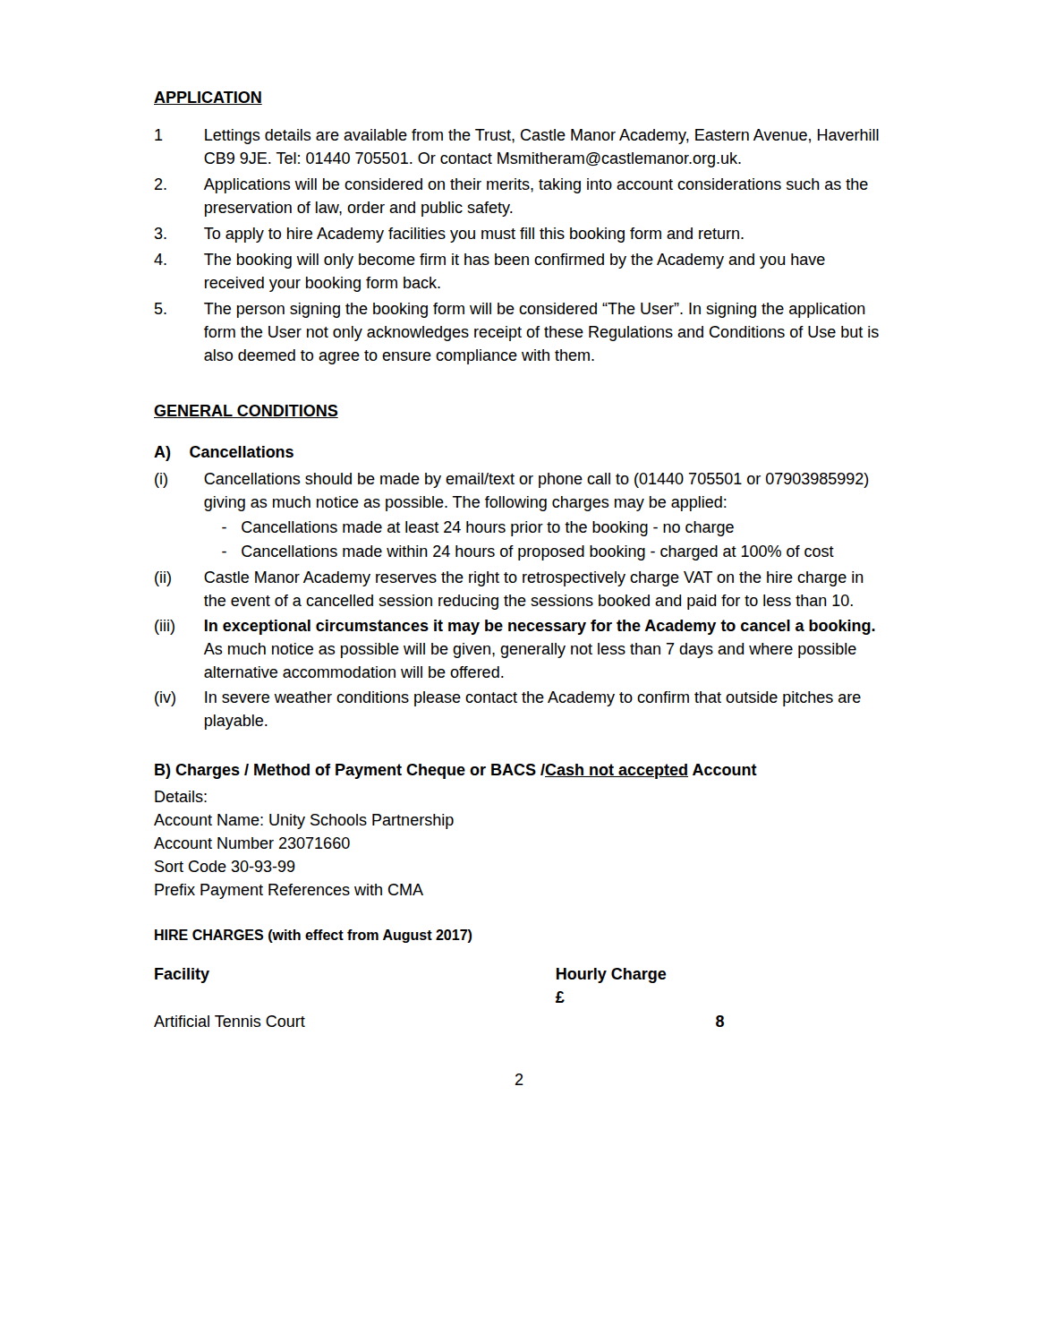APPLICATION
1 Lettings details are available from the Trust, Castle Manor Academy, Eastern Avenue, Haverhill CB9 9JE. Tel: 01440 705501. Or contact Msmitheram@castlemanor.org.uk.
2. Applications will be considered on their merits, taking into account considerations such as the preservation of law, order and public safety.
3. To apply to hire Academy facilities you must fill this booking form and return.
4. The booking will only become firm it has been confirmed by the Academy and you have received your booking form back.
5. The person signing the booking form will be considered “The User”. In signing the application form the User not only acknowledges receipt of these Regulations and Conditions of Use but is also deemed to agree to ensure compliance with them.
GENERAL CONDITIONS
A) Cancellations
(i) Cancellations should be made by email/text or phone call to (01440 705501 or 07903985992) giving as much notice as possible. The following charges may be applied:
-Cancellations made at least 24 hours prior to the booking - no charge
-Cancellations made within 24 hours of proposed booking - charged at 100% of cost
(ii) Castle Manor Academy reserves the right to retrospectively charge VAT on the hire charge in the event of a cancelled session reducing the sessions booked and paid for to less than 10.
(iii) In exceptional circumstances it may be necessary for the Academy to cancel a booking. As much notice as possible will be given, generally not less than 7 days and where possible alternative accommodation will be offered.
(iv) In severe weather conditions please contact the Academy to confirm that outside pitches are playable.
B) Charges / Method of Payment Cheque or BACS /Cash not accepted Account
Details:
Account Name: Unity Schools Partnership
Account Number 23071660
Sort Code 30-93-99
Prefix Payment References with CMA
HIRE CHARGES (with effect from August 2017)
| Facility | Hourly Charge |
| --- | --- |
| | £ |
| Artificial Tennis Court | 8 |
2